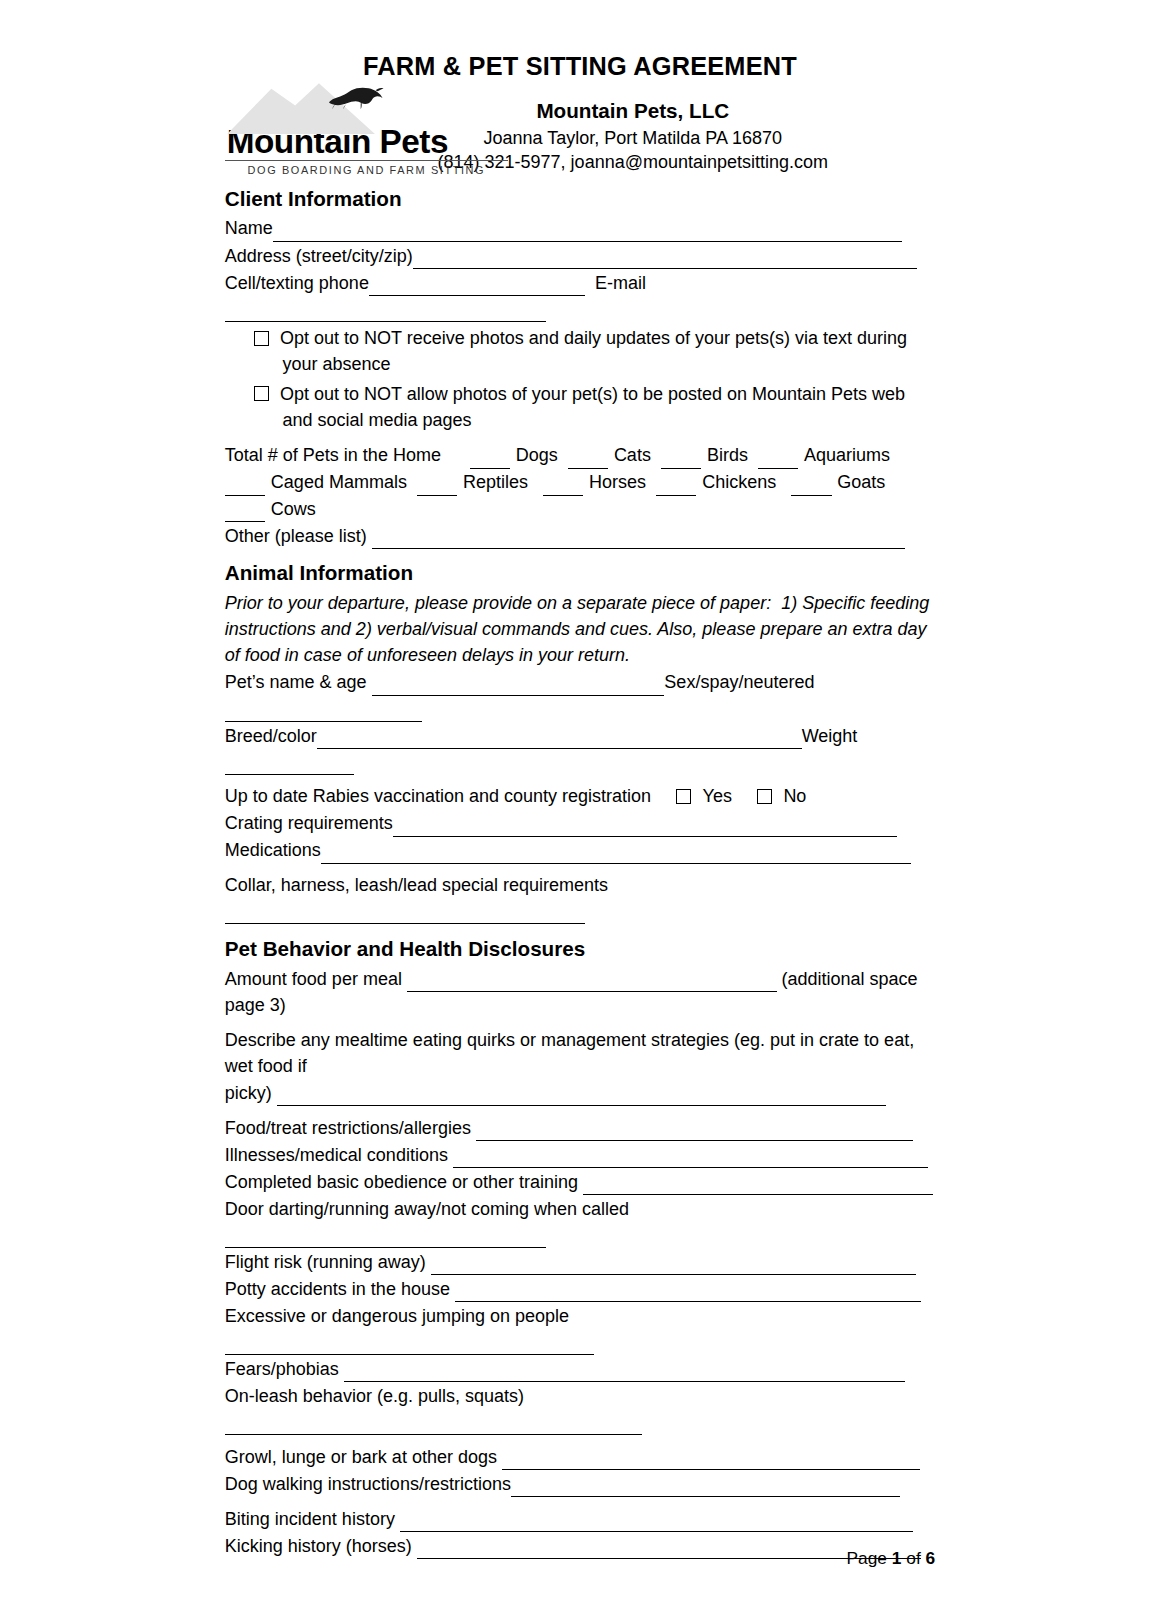FARM & PET SITTING AGREEMENT
Mountain Pets
DOG BOARDING AND FARM SITTING
Mountain Pets, LLC
Joanna Taylor, Port Matilda PA 16870
(814) 321-5977, joanna@mountainpetsitting.com
Client Information
Name
Address (street/city/zip)
Cell/texting phone E-mail
Opt out to NOT receive photos and daily updates of your pets(s) via text during your absence
Opt out to NOT allow photos of your pet(s) to be posted on Mountain Pets web and social media pages
Total # of Pets in the Home Dogs Cats Birds Aquariums
Caged Mammals Reptiles Horses Chickens Goats Cows
Other (please list)
Animal Information
Prior to your departure, please provide on a separate piece of paper: 1) Specific feeding instructions and 2) verbal/visual commands and cues. Also, please prepare an extra day of food in case of unforeseen delays in your return.
Pet’s name & age Sex/spay/neutered
Breed/color Weight
Up to date Rabies vaccination and county registration Yes No
Crating requirements
Medications
Collar, harness, leash/lead special requirements
Pet Behavior and Health Disclosures
Amount food per meal (additional space page 3)
Describe any mealtime eating quirks or management strategies (eg. put in crate to eat, wet food if
picky)
Food/treat restrictions/allergies
Illnesses/medical conditions
Completed basic obedience or other training
Door darting/running away/not coming when called
Flight risk (running away)
Potty accidents in the house
Excessive or dangerous jumping on people
Fears/phobias
On-leash behavior (e.g. pulls, squats)
Growl, lunge or bark at other dogs
Dog walking instructions/restrictions
Biting incident history
Kicking history (horses)
Page 1 of 6